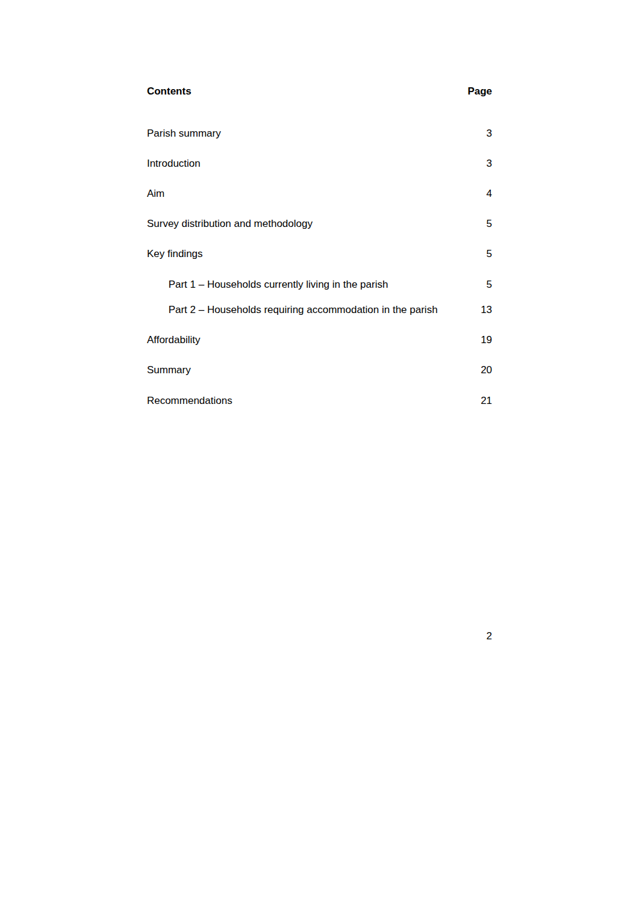Contents Page
Parish summary 3
Introduction 3
Aim 4
Survey distribution and methodology 5
Key findings 5
Part 1 – Households currently living in the parish 5
Part 2 – Households requiring accommodation in the parish 13
Affordability 19
Summary 20
Recommendations 21
2